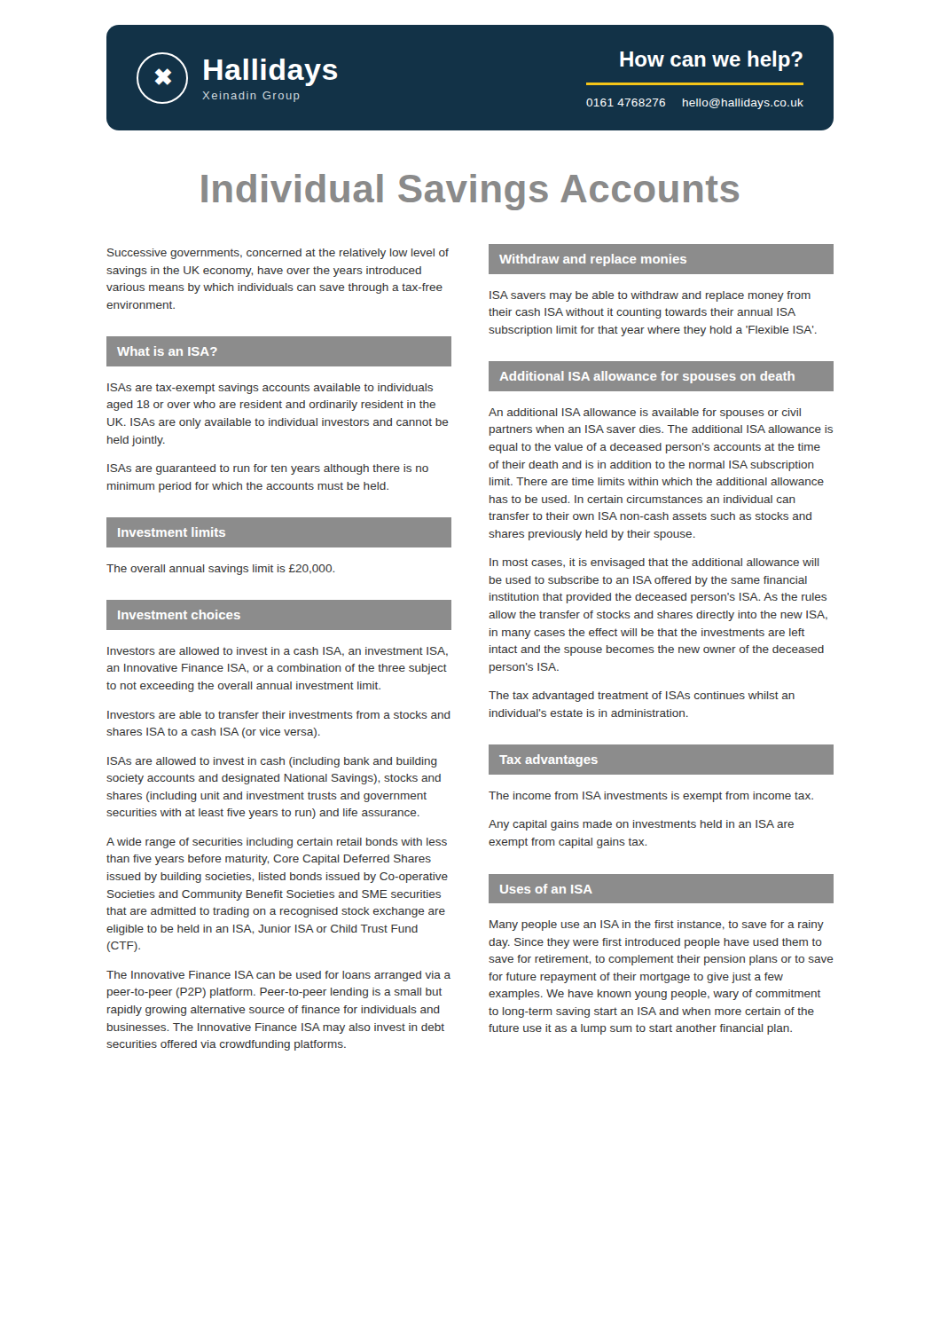✖
Hallidays
Xeinadin Group
How can we help?
0161 4768276hello@hallidays.co.uk
Individual Savings Accounts
Successive governments, concerned at the relatively low level of savings in the UK economy, have over the years introduced various means by which individuals can save through a tax-free environment.
What is an ISA?
ISAs are tax-exempt savings accounts available to individuals aged 18 or over who are resident and ordinarily resident in the UK. ISAs are only available to individual investors and cannot be held jointly.
ISAs are guaranteed to run for ten years although there is no minimum period for which the accounts must be held.
Investment limits
The overall annual savings limit is £20,000.
Investment choices
Investors are allowed to invest in a cash ISA, an investment ISA, an Innovative Finance ISA, or a combination of the three subject to not exceeding the overall annual investment limit.
Investors are able to transfer their investments from a stocks and shares ISA to a cash ISA (or vice versa).
ISAs are allowed to invest in cash (including bank and building society accounts and designated National Savings), stocks and shares (including unit and investment trusts and government securities with at least five years to run) and life assurance.
A wide range of securities including certain retail bonds with less than five years before maturity, Core Capital Deferred Shares issued by building societies, listed bonds issued by Co-operative Societies and Community Benefit Societies and SME securities that are admitted to trading on a recognised stock exchange are eligible to be held in an ISA, Junior ISA or Child Trust Fund (CTF).
The Innovative Finance ISA can be used for loans arranged via a peer-to-peer (P2P) platform. Peer-to-peer lending is a small but rapidly growing alternative source of finance for individuals and businesses. The Innovative Finance ISA may also invest in debt securities offered via crowdfunding platforms.
Withdraw and replace monies
ISA savers may be able to withdraw and replace money from their cash ISA without it counting towards their annual ISA subscription limit for that year where they hold a 'Flexible ISA'.
Additional ISA allowance for spouses on death
An additional ISA allowance is available for spouses or civil partners when an ISA saver dies. The additional ISA allowance is equal to the value of a deceased person's accounts at the time of their death and is in addition to the normal ISA subscription limit. There are time limits within which the additional allowance has to be used. In certain circumstances an individual can transfer to their own ISA non-cash assets such as stocks and shares previously held by their spouse.
In most cases, it is envisaged that the additional allowance will be used to subscribe to an ISA offered by the same financial institution that provided the deceased person's ISA. As the rules allow the transfer of stocks and shares directly into the new ISA, in many cases the effect will be that the investments are left intact and the spouse becomes the new owner of the deceased person's ISA.
The tax advantaged treatment of ISAs continues whilst an individual's estate is in administration.
Tax advantages
The income from ISA investments is exempt from income tax.
Any capital gains made on investments held in an ISA are exempt from capital gains tax.
Uses of an ISA
Many people use an ISA in the first instance, to save for a rainy day. Since they were first introduced people have used them to save for retirement, to complement their pension plans or to save for future repayment of their mortgage to give just a few examples. We have known young people, wary of commitment to long-term saving start an ISA and when more certain of the future use it as a lump sum to start another financial plan.